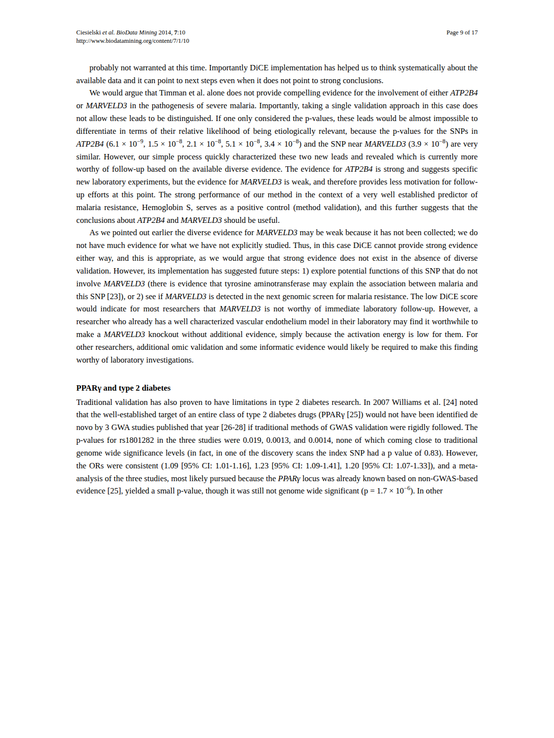Ciesielski et al. BioData Mining 2014, 7:10
http://www.biodatamining.org/content/7/1/10
Page 9 of 17
probably not warranted at this time. Importantly DiCE implementation has helped us to think systematically about the available data and it can point to next steps even when it does not point to strong conclusions.
We would argue that Timman et al. alone does not provide compelling evidence for the involvement of either ATP2B4 or MARVELD3 in the pathogenesis of severe malaria. Importantly, taking a single validation approach in this case does not allow these leads to be distinguished. If one only considered the p-values, these leads would be almost impossible to differentiate in terms of their relative likelihood of being etiologically relevant, because the p-values for the SNPs in ATP2B4 (6.1 × 10−9, 1.5 × 10−8, 2.1 × 10−8, 5.1 × 10−8, 3.4 × 10−8) and the SNP near MARVELD3 (3.9 × 10−8) are very similar. However, our simple process quickly characterized these two new leads and revealed which is currently more worthy of follow-up based on the available diverse evidence. The evidence for ATP2B4 is strong and suggests specific new laboratory experiments, but the evidence for MARVELD3 is weak, and therefore provides less motivation for follow-up efforts at this point. The strong performance of our method in the context of a very well established predictor of malaria resistance, Hemoglobin S, serves as a positive control (method validation), and this further suggests that the conclusions about ATP2B4 and MARVELD3 should be useful.
As we pointed out earlier the diverse evidence for MARVELD3 may be weak because it has not been collected; we do not have much evidence for what we have not explicitly studied. Thus, in this case DiCE cannot provide strong evidence either way, and this is appropriate, as we would argue that strong evidence does not exist in the absence of diverse validation. However, its implementation has suggested future steps: 1) explore potential functions of this SNP that do not involve MARVELD3 (there is evidence that tyrosine aminotransferase may explain the association between malaria and this SNP [23]), or 2) see if MARVELD3 is detected in the next genomic screen for malaria resistance. The low DiCE score would indicate for most researchers that MARVELD3 is not worthy of immediate laboratory follow-up. However, a researcher who already has a well characterized vascular endothelium model in their laboratory may find it worthwhile to make a MARVELD3 knockout without additional evidence, simply because the activation energy is low for them. For other researchers, additional omic validation and some informatic evidence would likely be required to make this finding worthy of laboratory investigations.
PPARγ and type 2 diabetes
Traditional validation has also proven to have limitations in type 2 diabetes research. In 2007 Williams et al. [24] noted that the well-established target of an entire class of type 2 diabetes drugs (PPARγ [25]) would not have been identified de novo by 3 GWA studies published that year [26-28] if traditional methods of GWAS validation were rigidly followed. The p-values for rs1801282 in the three studies were 0.019, 0.0013, and 0.0014, none of which coming close to traditional genome wide significance levels (in fact, in one of the discovery scans the index SNP had a p value of 0.83). However, the ORs were consistent (1.09 [95% CI: 1.01-1.16], 1.23 [95% CI: 1.09-1.41], 1.20 [95% CI: 1.07-1.33]), and a meta-analysis of the three studies, most likely pursued because the PPARγ locus was already known based on non-GWAS-based evidence [25], yielded a small p-value, though it was still not genome wide significant (p = 1.7 × 10−6). In other